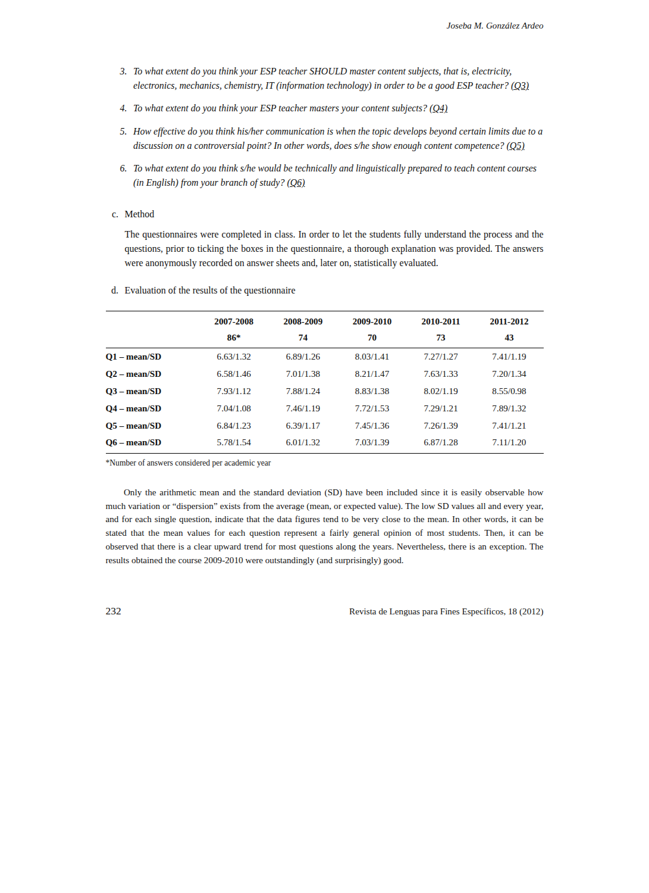Joseba M. González Ardeo
To what extent do you think your ESP teacher SHOULD master content subjects, that is, electricity, electronics, mechanics, chemistry, IT (information technology) in order to be a good ESP teacher? (Q3)
To what extent do you think your ESP teacher masters your content subjects? (Q4)
How effective do you think his/her communication is when the topic develops beyond certain limits due to a discussion on a controversial point? In other words, does s/he show enough content competence? (Q5)
To what extent do you think s/he would be technically and linguistically prepared to teach content courses (in English) from your branch of study? (Q6)
Method
The questionnaires were completed in class. In order to let the students fully understand the process and the questions, prior to ticking the boxes in the questionnaire, a thorough explanation was provided. The answers were anonymously recorded on answer sheets and, later on, statistically evaluated.
Evaluation of the results of the questionnaire
| | 2007-2008 | 2008-2009 | 2009-2010 | 2010-2011 | 2011-2012 |
| --- | --- | --- | --- | --- | --- |
| | 86* | 74 | 70 | 73 | 43 |
| Q1 – mean/SD | 6.63/1.32 | 6.89/1.26 | 8.03/1.41 | 7.27/1.27 | 7.41/1.19 |
| Q2 – mean/SD | 6.58/1.46 | 7.01/1.38 | 8.21/1.47 | 7.63/1.33 | 7.20/1.34 |
| Q3 – mean/SD | 7.93/1.12 | 7.88/1.24 | 8.83/1.38 | 8.02/1.19 | 8.55/0.98 |
| Q4 – mean/SD | 7.04/1.08 | 7.46/1.19 | 7.72/1.53 | 7.29/1.21 | 7.89/1.32 |
| Q5 – mean/SD | 6.84/1.23 | 6.39/1.17 | 7.45/1.36 | 7.26/1.39 | 7.41/1.21 |
| Q6 – mean/SD | 5.78/1.54 | 6.01/1.32 | 7.03/1.39 | 6.87/1.28 | 7.11/1.20 |
*Number of answers considered per academic year
Only the arithmetic mean and the standard deviation (SD) have been included since it is easily observable how much variation or “dispersion” exists from the average (mean, or expected value). The low SD values all and every year, and for each single question, indicate that the data figures tend to be very close to the mean. In other words, it can be stated that the mean values for each question represent a fairly general opinion of most students. Then, it can be observed that there is a clear upward trend for most questions along the years. Nevertheless, there is an exception. The results obtained the course 2009-2010 were outstandingly (and surprisingly) good.
232 Revista de Lenguas para Fines Específicos, 18 (2012)